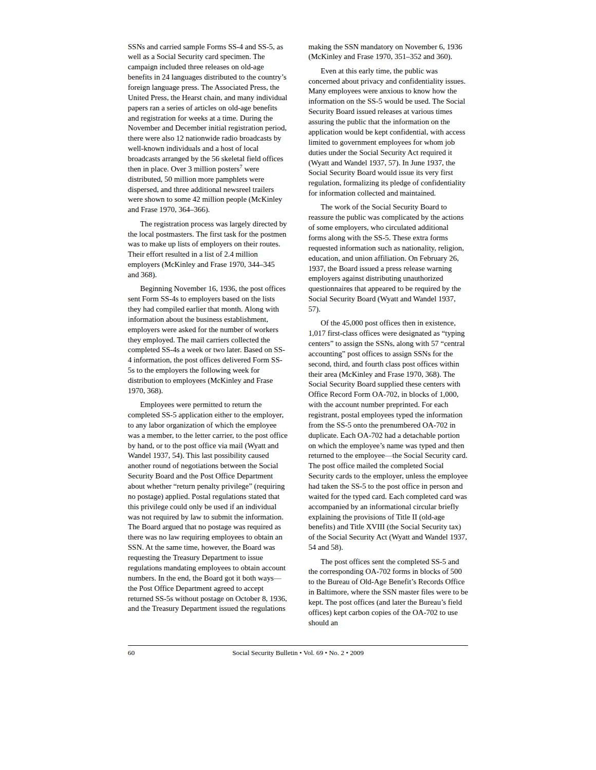SSNs and carried sample Forms SS-4 and SS-5, as well as a Social Security card specimen. The campaign included three releases on old-age benefits in 24 languages distributed to the country’s foreign language press. The Associated Press, the United Press, the Hearst chain, and many individual papers ran a series of articles on old-age benefits and registration for weeks at a time. During the November and December initial registration period, there were also 12 nationwide radio broadcasts by well-known individuals and a host of local broadcasts arranged by the 56 skeletal field offices then in place. Over 3 million posters7 were distributed, 50 million more pamphlets were dispersed, and three additional newsreel trailers were shown to some 42 million people (McKinley and Frase 1970, 364–366).
The registration process was largely directed by the local postmasters. The first task for the postmen was to make up lists of employers on their routes. Their effort resulted in a list of 2.4 million employers (McKinley and Frase 1970, 344–345 and 368).
Beginning November 16, 1936, the post offices sent Form SS-4s to employers based on the lists they had compiled earlier that month. Along with information about the business establishment, employers were asked for the number of workers they employed. The mail carriers collected the completed SS-4s a week or two later. Based on SS-4 information, the post offices delivered Form SS-5s to the employers the following week for distribution to employees (McKinley and Frase 1970, 368).
Employees were permitted to return the completed SS-5 application either to the employer, to any labor organization of which the employee was a member, to the letter carrier, to the post office by hand, or to the post office via mail (Wyatt and Wandel 1937, 54). This last possibility caused another round of negotiations between the Social Security Board and the Post Office Department about whether “return penalty privilege” (requiring no postage) applied. Postal regulations stated that this privilege could only be used if an individual was not required by law to submit the information. The Board argued that no postage was required as there was no law requiring employees to obtain an SSN. At the same time, however, the Board was requesting the Treasury Department to issue regulations mandating employees to obtain account numbers. In the end, the Board got it both ways—the Post Office Department agreed to accept returned SS-5s without postage on October 8, 1936, and the Treasury Department issued the regulations making the SSN mandatory on November 6, 1936 (McKinley and Frase 1970, 351–352 and 360).
Even at this early time, the public was concerned about privacy and confidentiality issues. Many employees were anxious to know how the information on the SS-5 would be used. The Social Security Board issued releases at various times assuring the public that the information on the application would be kept confidential, with access limited to government employees for whom job duties under the Social Security Act required it (Wyatt and Wandel 1937, 57). In June 1937, the Social Security Board would issue its very first regulation, formalizing its pledge of confidentiality for information collected and maintained.
The work of the Social Security Board to reassure the public was complicated by the actions of some employers, who circulated additional forms along with the SS-5. These extra forms requested information such as nationality, religion, education, and union affiliation. On February 26, 1937, the Board issued a press release warning employers against distributing unauthorized questionnaires that appeared to be required by the Social Security Board (Wyatt and Wandel 1937, 57).
Of the 45,000 post offices then in existence, 1,017 first-class offices were designated as “typing centers” to assign the SSNs, along with 57 “central accounting” post offices to assign SSNs for the second, third, and fourth class post offices within their area (McKinley and Frase 1970, 368). The Social Security Board supplied these centers with Office Record Form OA-702, in blocks of 1,000, with the account number preprinted. For each registrant, postal employees typed the information from the SS-5 onto the prenumbered OA-702 in duplicate. Each OA-702 had a detachable portion on which the employee’s name was typed and then returned to the employee—the Social Security card. The post office mailed the completed Social Security cards to the employer, unless the employee had taken the SS-5 to the post office in person and waited for the typed card. Each completed card was accompanied by an informational circular briefly explaining the provisions of Title II (old-age benefits) and Title XVIII (the Social Security tax) of the Social Security Act (Wyatt and Wandel 1937, 54 and 58).
The post offices sent the completed SS-5 and the corresponding OA-702 forms in blocks of 500 to the Bureau of Old-Age Benefit’s Records Office in Baltimore, where the SSN master files were to be kept. The post offices (and later the Bureau’s field offices) kept carbon copies of the OA-702 to use should an
60
Social Security Bulletin • Vol. 69 • No. 2 • 2009